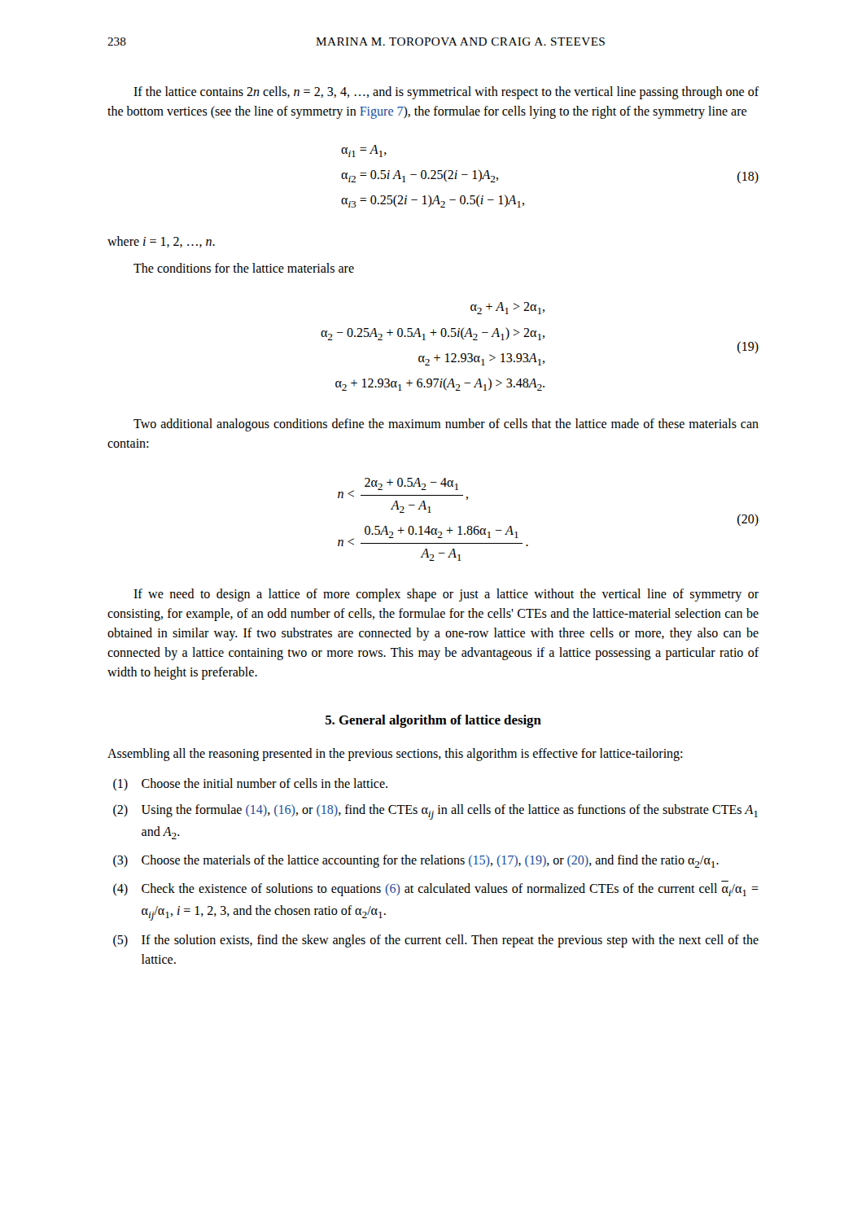238 MARINA M. TOROPOVA AND CRAIG A. STEEVES
If the lattice contains 2n cells, n = 2, 3, 4, …, and is symmetrical with respect to the vertical line passing through one of the bottom vertices (see the line of symmetry in Figure 7), the formulae for cells lying to the right of the symmetry line are
αi1 = A1,
αi2 = 0.5i A1 − 0.25(2i − 1)A2,
αi3 = 0.25(2i − 1)A2 − 0.5(i − 1)A1,
(18)
where i = 1, 2, …, n.
The conditions for the lattice materials are
α2 + A1 > 2α1,
α2 − 0.25A2 + 0.5A1 + 0.5i(A2 − A1) > 2α1,
α2 + 12.93α1 > 13.93A1,
α2 + 12.93α1 + 6.97i(A2 − A1) > 3.48A2.
(19)
Two additional analogous conditions define the maximum number of cells that the lattice made of these materials can contain:
n < 2α2 + 0.5A2 − 4α1 A2 − A1,
n < 0.5A2 + 0.14α2 + 1.86α1 − A1 A2 − A1.
(20)
If we need to design a lattice of more complex shape or just a lattice without the vertical line of symmetry or consisting, for example, of an odd number of cells, the formulae for the cells' CTEs and the lattice-material selection can be obtained in similar way. If two substrates are connected by a one-row lattice with three cells or more, they also can be connected by a lattice containing two or more rows. This may be advantageous if a lattice possessing a particular ratio of width to height is preferable.
5. General algorithm of lattice design
Assembling all the reasoning presented in the previous sections, this algorithm is effective for lattice-tailoring:
Choose the initial number of cells in the lattice.
Using the formulae (14), (16), or (18), find the CTEs αij in all cells of the lattice as functions of the substrate CTEs A1 and A2.
Choose the materials of the lattice accounting for the relations (15), (17), (19), or (20), and find the ratio α2/α1.
Check the existence of solutions to equations (6) at calculated values of normalized CTEs of the current cell αi/α1 = αij/α1, i = 1, 2, 3, and the chosen ratio of α2/α1.
If the solution exists, find the skew angles of the current cell. Then repeat the previous step with the next cell of the lattice.